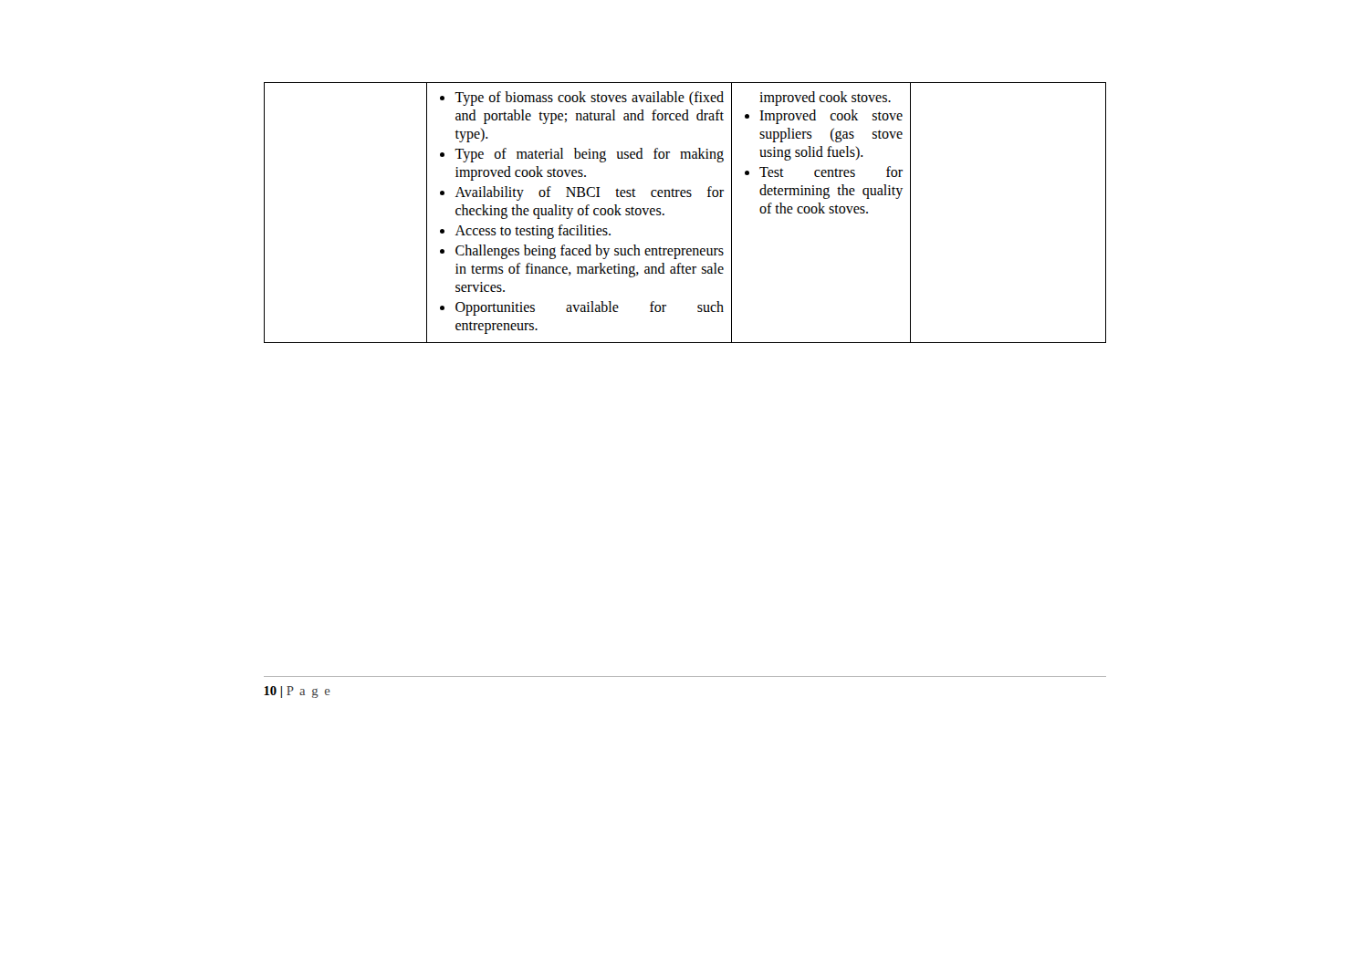| | Type of biomass cook stoves available (fixed and portable type; natural and forced draft type). Type of material being used for making improved cook stoves. Availability of NBCI test centres for checking the quality of cook stoves. Access to testing facilities. Challenges being faced by such entrepreneurs in terms of finance, marketing, and after sale services. Opportunities available for such entrepreneurs. | improved cook stoves. Improved cook stove suppliers (gas stove using solid fuels). Test centres for determining the quality of the cook stoves. | |
10 | P a g e